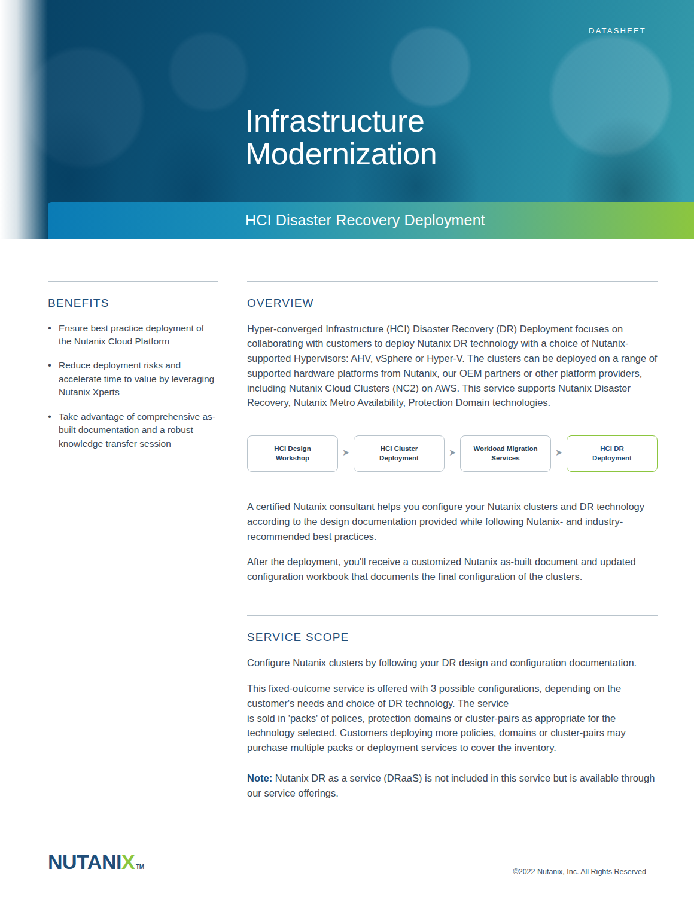DATASHEET
Infrastructure
Modernization
HCI Disaster Recovery Deployment
BENEFITS
Ensure best practice deployment of the Nutanix Cloud Platform
Reduce deployment risks and accelerate time to value by leveraging Nutanix Xperts
Take advantage of comprehensive as-built documentation and a robust knowledge transfer session
OVERVIEW
Hyper-converged Infrastructure (HCI) Disaster Recovery (DR) Deployment focuses on collaborating with customers to deploy Nutanix DR technology with a choice of Nutanix-supported Hypervisors: AHV, vSphere or Hyper-V. The clusters can be deployed on a range of supported hardware platforms from Nutanix, our OEM partners or other platform providers, including Nutanix Cloud Clusters (NC2) on AWS. This service supports Nutanix Disaster Recovery, Nutanix Metro Availability, Protection Domain technologies.
HCI Design
Workshop
➤
HCI Cluster
Deployment
➤
Workload Migration
Services
➤
HCI DR
Deployment
A certified Nutanix consultant helps you configure your Nutanix clusters and DR technology according to the design documentation provided while following Nutanix- and industry-recommended best practices.
After the deployment, you'll receive a customized Nutanix as-built document and updated configuration workbook that documents the final configuration of the clusters.
SERVICE SCOPE
Configure Nutanix clusters by following your DR design and configuration documentation.
This fixed-outcome service is offered with 3 possible configurations, depending on the customer's needs and choice of DR technology. The service
is sold in 'packs' of polices, protection domains or cluster-pairs as appropriate for the technology selected. Customers deploying more policies, domains or cluster-pairs may purchase multiple packs or deployment services to cover the inventory.
Note: Nutanix DR as a service (DRaaS) is not included in this service but is available through our service offerings.
NUTANIXTM
©2022 Nutanix, Inc. All Rights Reserved